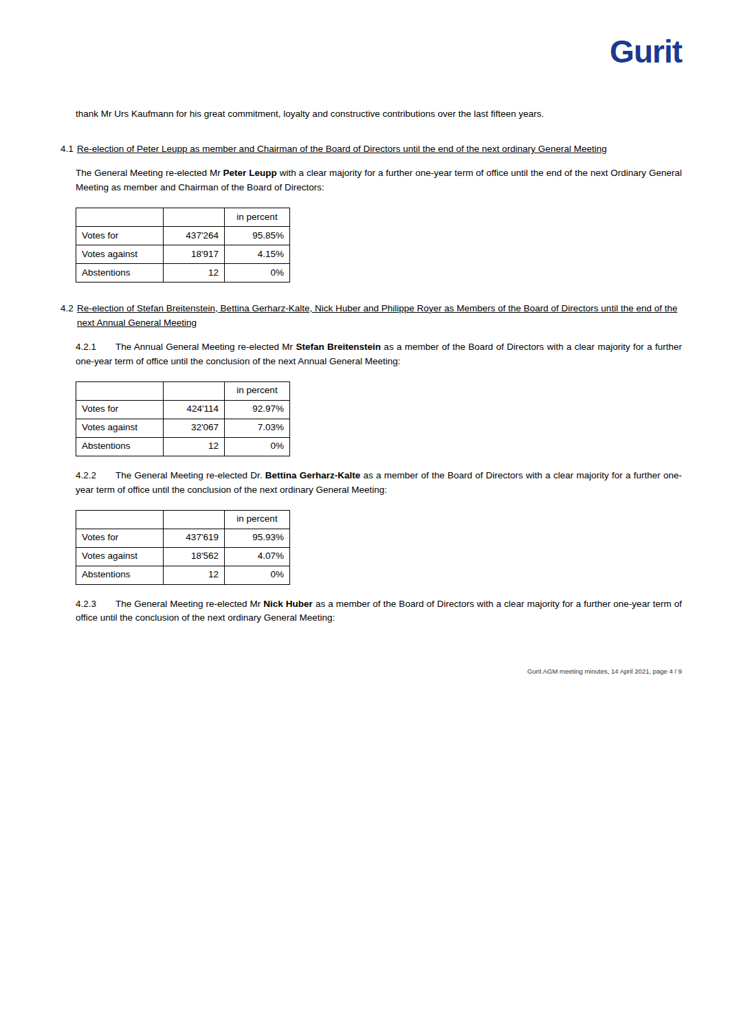Gurit
thank Mr Urs Kaufmann for his great commitment, loyalty and constructive contributions over the last fifteen years.
4.1
Re-election of Peter Leupp as member and Chairman of the Board of Directors until the end of the next ordinary General Meeting
The General Meeting re-elected Mr Peter Leupp with a clear majority for a further one-year term of office until the end of the next Ordinary General Meeting as member and Chairman of the Board of Directors:
| | | in percent |
| Votes for | 437'264 | 95.85% |
| Votes against | 18'917 | 4.15% |
| Abstentions | 12 | 0% |
4.2
Re-election of Stefan Breitenstein, Bettina Gerharz-Kalte, Nick Huber and Philippe Royer as Members of the Board of Directors until the end of the next Annual General Meeting
4.2.1 The Annual General Meeting re-elected Mr Stefan Breitenstein as a member of the Board of Directors with a clear majority for a further one-year term of office until the conclusion of the next Annual General Meeting:
| | | in percent |
| Votes for | 424'114 | 92.97% |
| Votes against | 32'067 | 7.03% |
| Abstentions | 12 | 0% |
4.2.2 The General Meeting re-elected Dr. Bettina Gerharz-Kalte as a member of the Board of Directors with a clear majority for a further one-year term of office until the conclusion of the next ordinary General Meeting:
| | | in percent |
| Votes for | 437'619 | 95.93% |
| Votes against | 18'562 | 4.07% |
| Abstentions | 12 | 0% |
4.2.3 The General Meeting re-elected Mr Nick Huber as a member of the Board of Directors with a clear majority for a further one-year term of office until the conclusion of the next ordinary General Meeting:
Gurit AGM meeting minutes, 14 April 2021, page 4 / 9